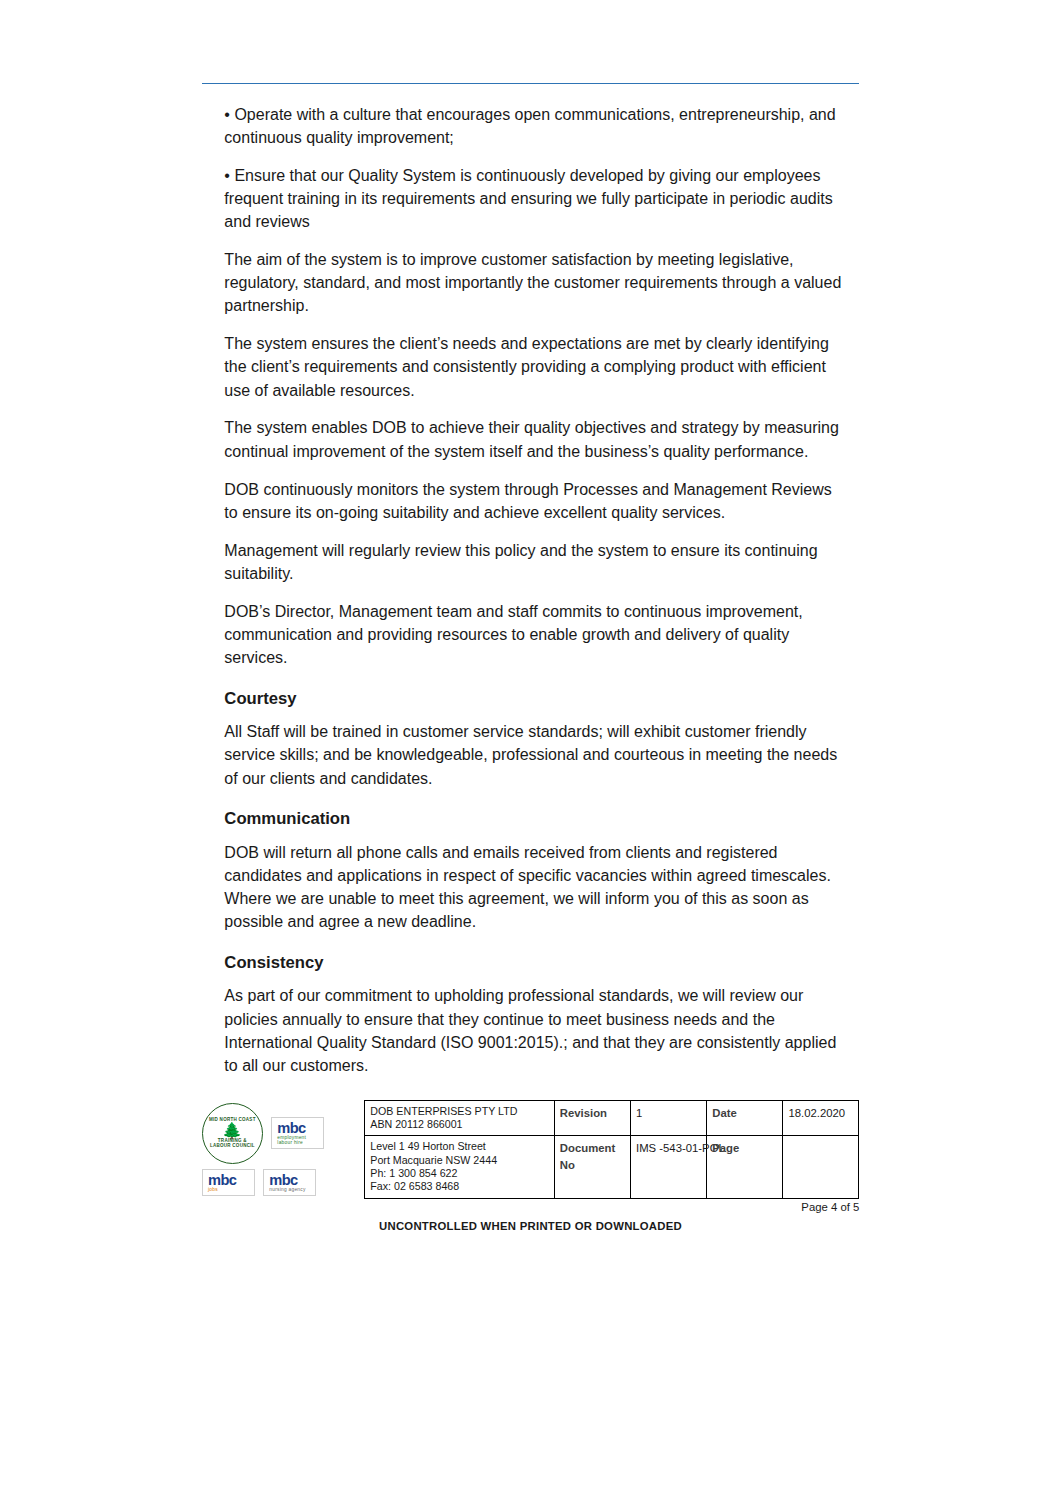• Operate with a culture that encourages open communications, entrepreneurship, and continuous quality improvement;
• Ensure that our Quality System is continuously developed by giving our employees frequent training in its requirements and ensuring we fully participate in periodic audits and reviews
The aim of the system is to improve customer satisfaction by meeting legislative, regulatory, standard, and most importantly the customer requirements through a valued partnership.
The system ensures the client’s needs and expectations are met by clearly identifying the client’s requirements and consistently providing a complying product with efficient use of available resources.
The system enables DOB to achieve their quality objectives and strategy by measuring continual improvement of the system itself and the business’s quality performance.
DOB continuously monitors the system through Processes and Management Reviews to ensure its on-going suitability and achieve excellent quality services.
Management will regularly review this policy and the system to ensure its continuing suitability.
DOB’s Director, Management team and staff commits to continuous improvement, communication and providing resources to enable growth and delivery of quality services.
Courtesy
All Staff will be trained in customer service standards; will exhibit customer friendly service skills; and be knowledgeable, professional and courteous in meeting the needs of our clients and candidates.
Communication
DOB will return all phone calls and emails received from clients and registered candidates and applications in respect of specific vacancies within agreed timescales. Where we are unable to meet this agreement, we will inform you of this as soon as possible and agree a new deadline.
Consistency
As part of our commitment to upholding professional standards, we will review our policies annually to ensure that they continue to meet business needs and the International Quality Standard (ISO 9001:2015).; and that they are consistently applied to all our customers.
| MID NORTH COAST 🌲 TRAINING & LABOUR COUNCIL mbc employment labour hire mbc jobs mbc nursing agency | DOB ENTERPRISES PTY LTD ABN 20112 866001 | Revision | 1 | Date | 18.02.2020 |
| Level 1 49 Horton Street Port Macquarie NSW 2444 Ph: 1 300 854 622 Fax: 02 6583 8468 | Document No | IMS -543-01-POL | Page | |
Page 4 of 5
UNCONTROLLED WHEN PRINTED OR DOWNLOADED